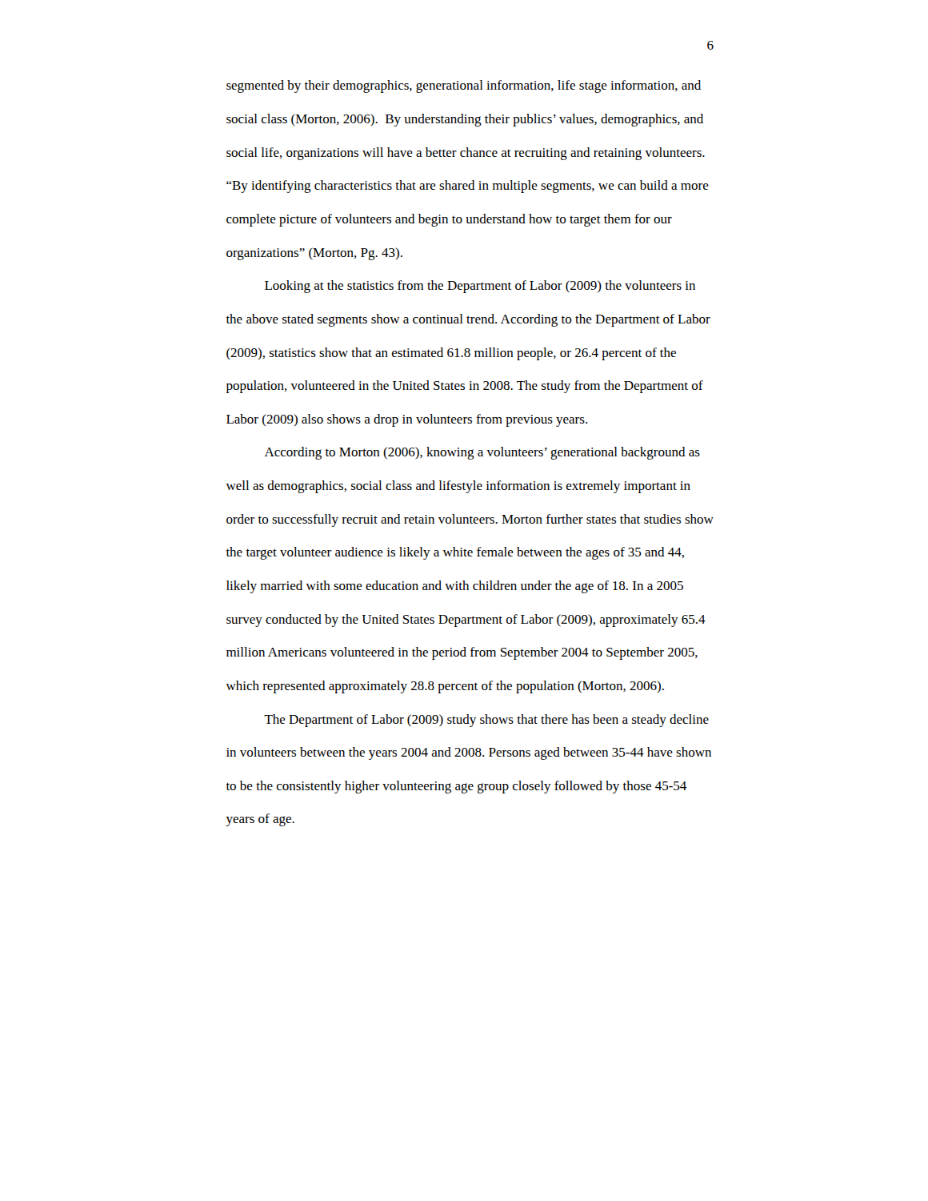6
segmented by their demographics, generational information, life stage information, and social class (Morton, 2006). By understanding their publics’ values, demographics, and social life, organizations will have a better chance at recruiting and retaining volunteers. “By identifying characteristics that are shared in multiple segments, we can build a more complete picture of volunteers and begin to understand how to target them for our organizations” (Morton, Pg. 43).
Looking at the statistics from the Department of Labor (2009) the volunteers in the above stated segments show a continual trend. According to the Department of Labor (2009), statistics show that an estimated 61.8 million people, or 26.4 percent of the population, volunteered in the United States in 2008. The study from the Department of Labor (2009) also shows a drop in volunteers from previous years.
According to Morton (2006), knowing a volunteers’ generational background as well as demographics, social class and lifestyle information is extremely important in order to successfully recruit and retain volunteers. Morton further states that studies show the target volunteer audience is likely a white female between the ages of 35 and 44, likely married with some education and with children under the age of 18. In a 2005 survey conducted by the United States Department of Labor (2009), approximately 65.4 million Americans volunteered in the period from September 2004 to September 2005, which represented approximately 28.8 percent of the population (Morton, 2006).
The Department of Labor (2009) study shows that there has been a steady decline in volunteers between the years 2004 and 2008. Persons aged between 35-44 have shown to be the consistently higher volunteering age group closely followed by those 45-54 years of age.